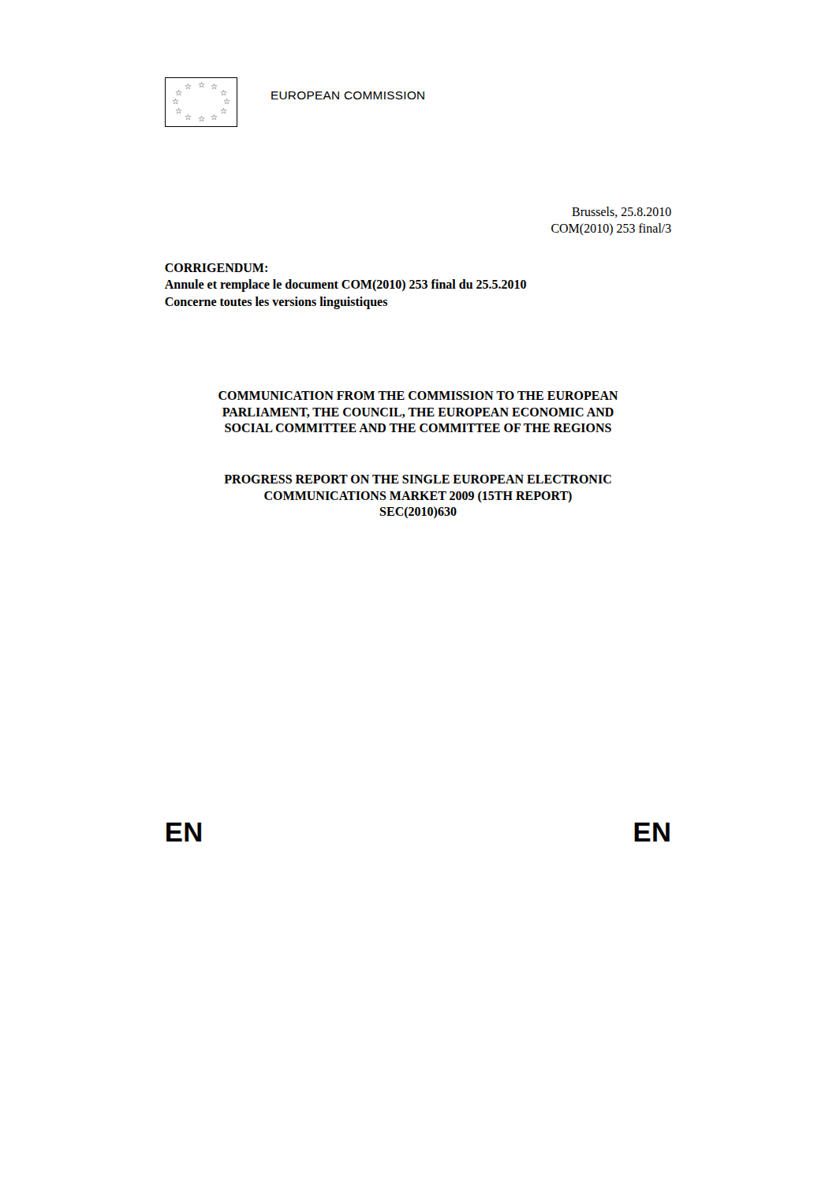☆ ☆ ☆ ☆ ☆ ☆ ☆ ☆ ☆ ☆ ☆ ☆
EUROPEAN COMMISSION
Brussels, 25.8.2010
COM(2010) 253 final/3
CORRIGENDUM:
Annule et remplace le document COM(2010) 253 final du 25.5.2010
Concerne toutes les versions linguistiques
COMMUNICATION FROM THE COMMISSION TO THE EUROPEAN PARLIAMENT, THE COUNCIL, THE EUROPEAN ECONOMIC AND SOCIAL COMMITTEE AND THE COMMITTEE OF THE REGIONS
PROGRESS REPORT ON THE SINGLE EUROPEAN ELECTRONIC COMMUNICATIONS MARKET 2009 (15TH REPORT)
SEC(2010)630
EN EN